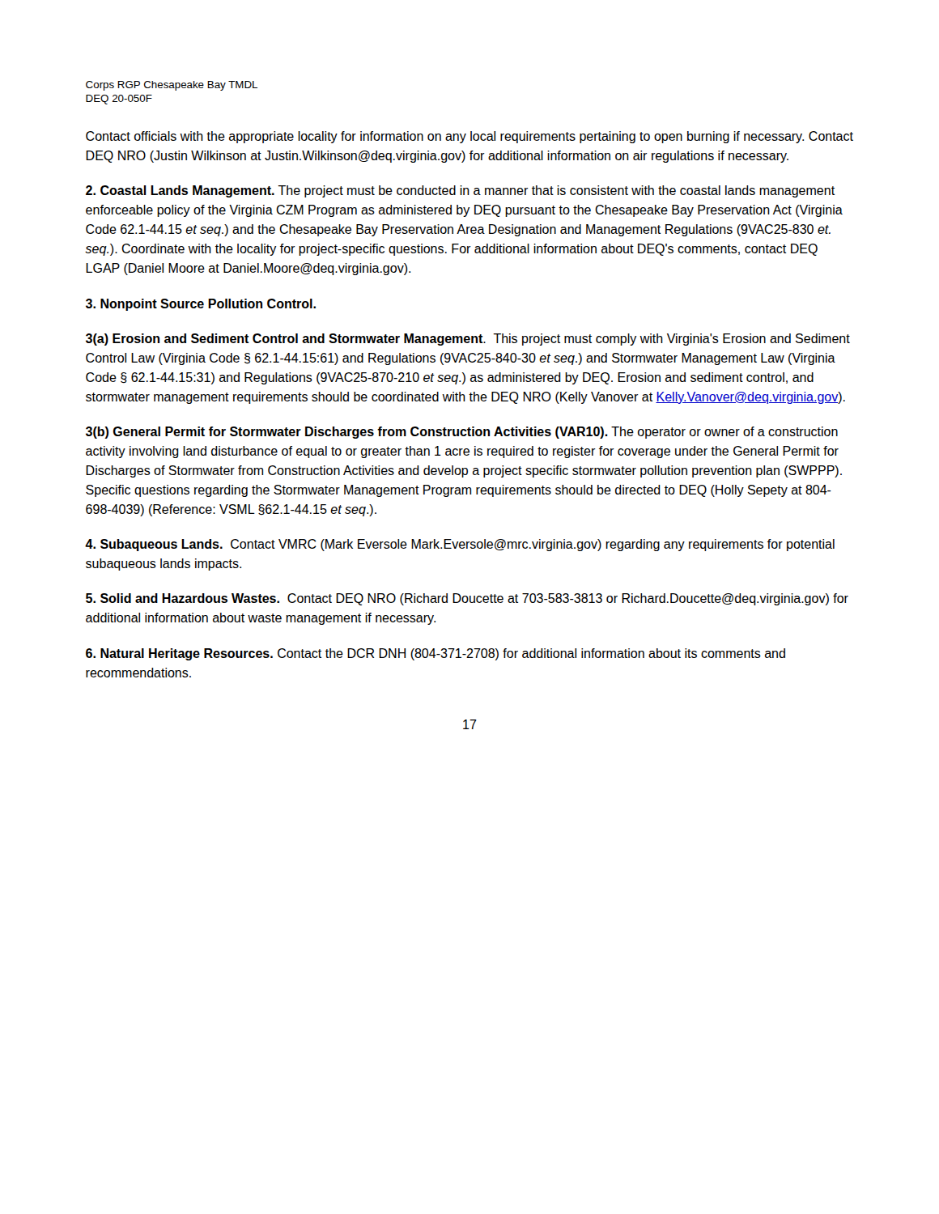Corps RGP Chesapeake Bay TMDL
DEQ 20-050F
Contact officials with the appropriate locality for information on any local requirements pertaining to open burning if necessary. Contact DEQ NRO (Justin Wilkinson at Justin.Wilkinson@deq.virginia.gov) for additional information on air regulations if necessary.
2. Coastal Lands Management. The project must be conducted in a manner that is consistent with the coastal lands management enforceable policy of the Virginia CZM Program as administered by DEQ pursuant to the Chesapeake Bay Preservation Act (Virginia Code 62.1-44.15 et seq.) and the Chesapeake Bay Preservation Area Designation and Management Regulations (9VAC25-830 et. seq.). Coordinate with the locality for project-specific questions. For additional information about DEQ's comments, contact DEQ LGAP (Daniel Moore at Daniel.Moore@deq.virginia.gov).
3. Nonpoint Source Pollution Control.
3(a) Erosion and Sediment Control and Stormwater Management. This project must comply with Virginia's Erosion and Sediment Control Law (Virginia Code § 62.1-44.15:61) and Regulations (9VAC25-840-30 et seq.) and Stormwater Management Law (Virginia Code § 62.1-44.15:31) and Regulations (9VAC25-870-210 et seq.) as administered by DEQ. Erosion and sediment control, and stormwater management requirements should be coordinated with the DEQ NRO (Kelly Vanover at Kelly.Vanover@deq.virginia.gov).
3(b) General Permit for Stormwater Discharges from Construction Activities (VAR10). The operator or owner of a construction activity involving land disturbance of equal to or greater than 1 acre is required to register for coverage under the General Permit for Discharges of Stormwater from Construction Activities and develop a project specific stormwater pollution prevention plan (SWPPP). Specific questions regarding the Stormwater Management Program requirements should be directed to DEQ (Holly Sepety at 804-698-4039) (Reference: VSML §62.1-44.15 et seq.).
4. Subaqueous Lands. Contact VMRC (Mark Eversole Mark.Eversole@mrc.virginia.gov) regarding any requirements for potential subaqueous lands impacts.
5. Solid and Hazardous Wastes. Contact DEQ NRO (Richard Doucette at 703-583-3813 or Richard.Doucette@deq.virginia.gov) for additional information about waste management if necessary.
6. Natural Heritage Resources. Contact the DCR DNH (804-371-2708) for additional information about its comments and recommendations.
17